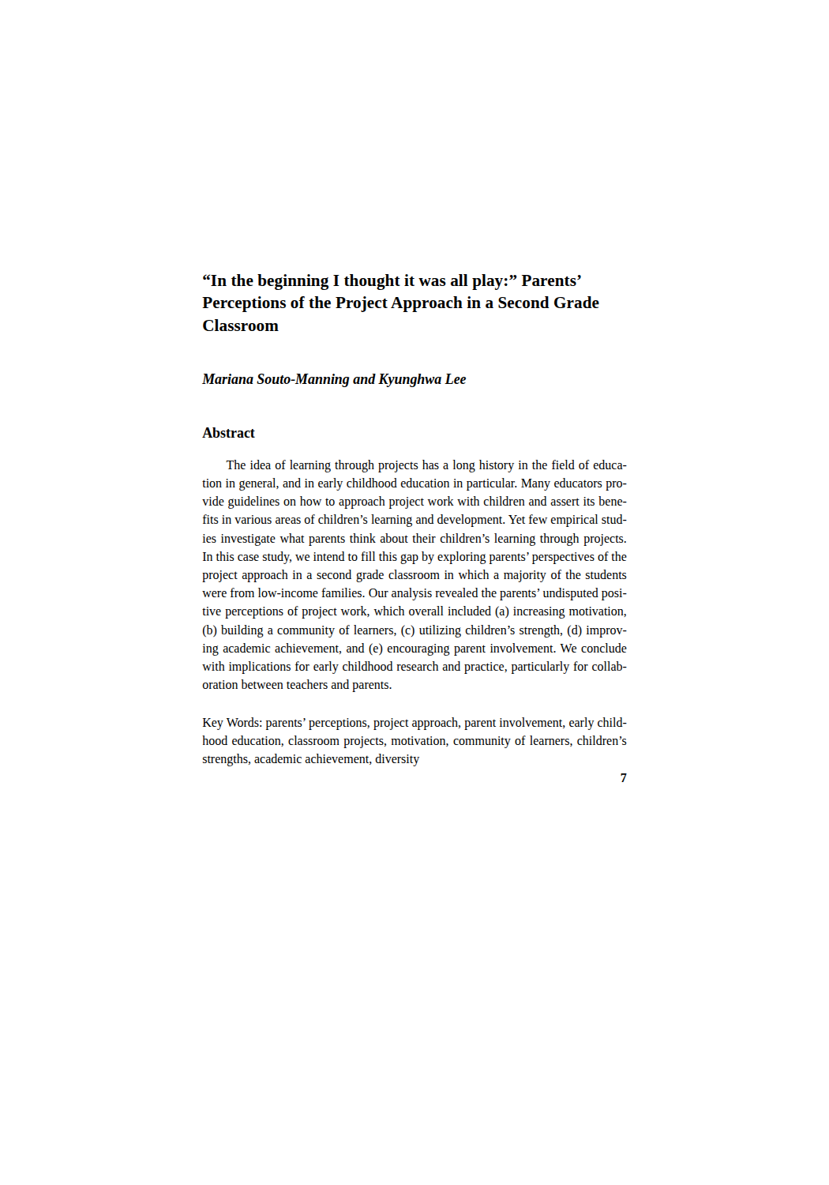“In the beginning I thought it was all play:” Parents’ Perceptions of the Project Approach in a Second Grade Classroom
Mariana Souto-Manning and Kyunghwa Lee
Abstract
The idea of learning through projects has a long history in the field of education in general, and in early childhood education in particular. Many educators provide guidelines on how to approach project work with children and assert its benefits in various areas of children’s learning and development. Yet few empirical studies investigate what parents think about their children’s learning through projects. In this case study, we intend to fill this gap by exploring parents’ perspectives of the project approach in a second grade classroom in which a majority of the students were from low-income families. Our analysis revealed the parents’ undisputed positive perceptions of project work, which overall included (a) increasing motivation, (b) building a community of learners, (c) utilizing children’s strength, (d) improving academic achievement, and (e) encouraging parent involvement. We conclude with implications for early childhood research and practice, particularly for collaboration between teachers and parents.
Key Words: parents’ perceptions, project approach, parent involvement, early childhood education, classroom projects, motivation, community of learners, children’s strengths, academic achievement, diversity
7